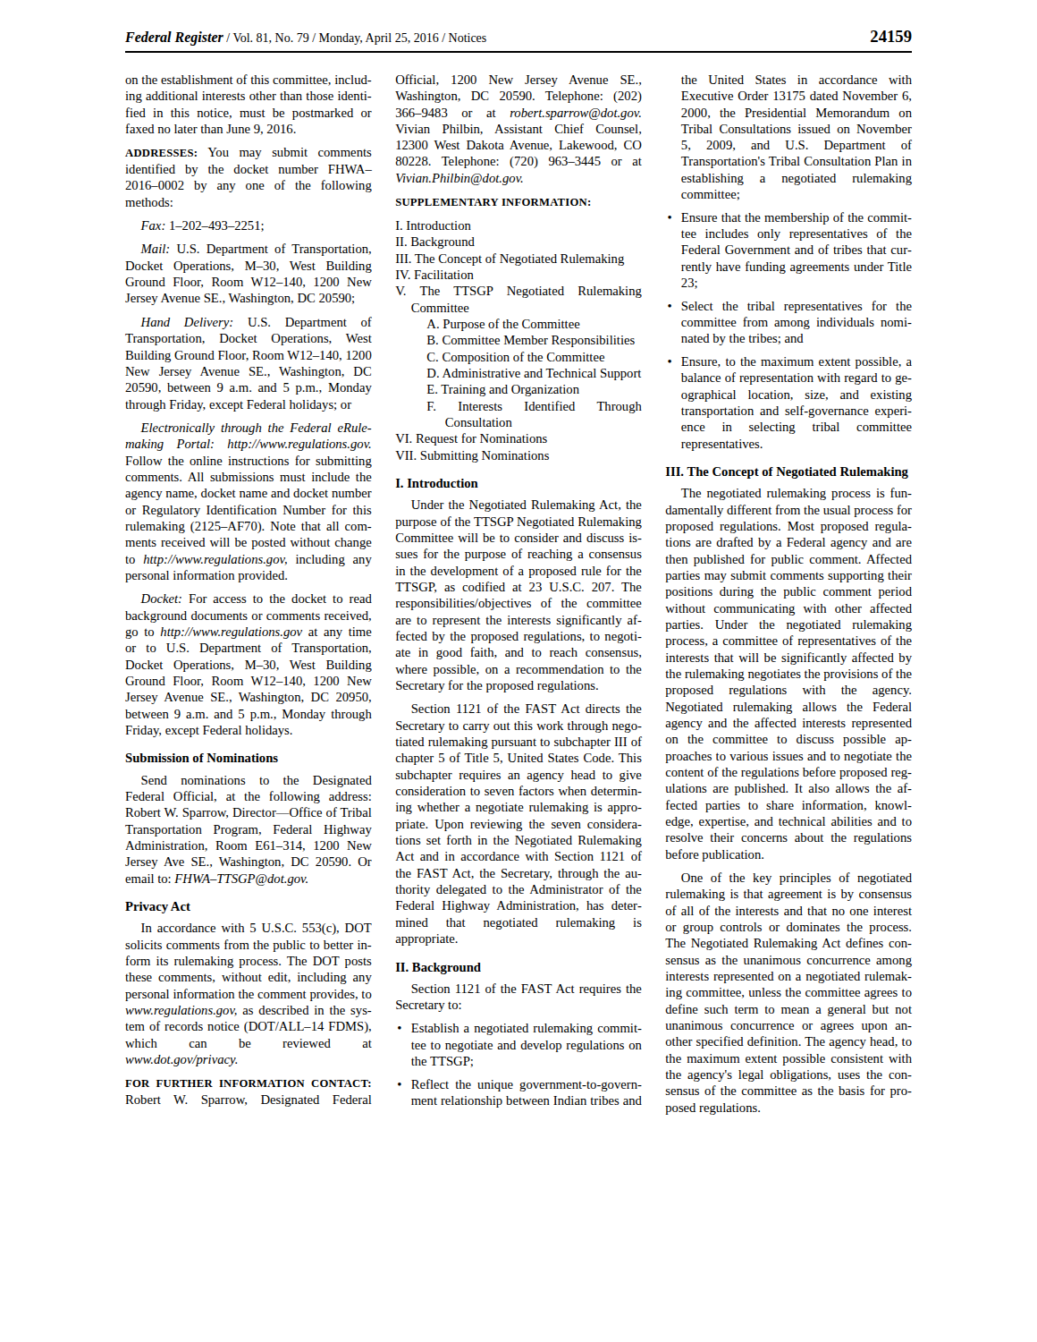Federal Register / Vol. 81, No. 79 / Monday, April 25, 2016 / Notices
24159
on the establishment of this committee, including additional interests other than those identified in this notice, must be postmarked or faxed no later than June 9, 2016.
Addresses: You may submit comments identified by the docket number FHWA–2016–0002 by any one of the following methods:
Fax: 1–202–493–2251;
Mail: U.S. Department of Transportation, Docket Operations, M–30, West Building Ground Floor, Room W12–140, 1200 New Jersey Avenue SE., Washington, DC 20590;
Hand Delivery: U.S. Department of Transportation, Docket Operations, West Building Ground Floor, Room W12–140, 1200 New Jersey Avenue SE., Washington, DC 20590, between 9 a.m. and 5 p.m., Monday through Friday, except Federal holidays; or
Electronically through the Federal eRulemaking Portal: http://www.regulations.gov. Follow the online instructions for submitting comments. All submissions must include the agency name, docket name and docket number or Regulatory Identification Number for this rulemaking (2125–AF70). Note that all comments received will be posted without change to http://www.regulations.gov, including any personal information provided.
Docket: For access to the docket to read background documents or comments received, go to http://www.regulations.gov at any time or to U.S. Department of Transportation, Docket Operations, M–30, West Building Ground Floor, Room W12–140, 1200 New Jersey Avenue SE., Washington, DC 20950, between 9 a.m. and 5 p.m., Monday through Friday, except Federal holidays.
Submission of Nominations
Send nominations to the Designated Federal Official, at the following address: Robert W. Sparrow, Director—Office of Tribal Transportation Program, Federal Highway Administration, Room E61–314, 1200 New Jersey Ave SE., Washington, DC 20590. Or email to: FHWA–TTSGP@dot.gov.
Privacy Act
In accordance with 5 U.S.C. 553(c), DOT solicits comments from the public to better inform its rulemaking process. The DOT posts these comments, without edit, including any personal information the comment provides, to www.regulations.gov, as described in the system of records notice (DOT/ALL–14 FDMS), which can be reviewed at www.dot.gov/privacy.
For Further Information Contact: Robert W. Sparrow, Designated Federal Official, 1200 New Jersey Avenue SE., Washington, DC 20590. Telephone: (202) 366–9483 or at robert.sparrow@dot.gov. Vivian Philbin, Assistant Chief Counsel, 12300 West Dakota Avenue, Lakewood, CO 80228. Telephone: (720) 963–3445 or at Vivian.Philbin@dot.gov.
Supplementary Information:
I. Introduction
II. Background
III. The Concept of Negotiated Rulemaking
IV. Facilitation
V. The TTSGP Negotiated Rulemaking Committee
A. Purpose of the Committee
B. Committee Member Responsibilities
C. Composition of the Committee
D. Administrative and Technical Support
E. Training and Organization
F. Interests Identified Through Consultation
VI. Request for Nominations
VII. Submitting Nominations
I. Introduction
Under the Negotiated Rulemaking Act, the purpose of the TTSGP Negotiated Rulemaking Committee will be to consider and discuss issues for the purpose of reaching a consensus in the development of a proposed rule for the TTSGP, as codified at 23 U.S.C. 207. The responsibilities/objectives of the committee are to represent the interests significantly affected by the proposed regulations, to negotiate in good faith, and to reach consensus, where possible, on a recommendation to the Secretary for the proposed regulations.
Section 1121 of the FAST Act directs the Secretary to carry out this work through negotiated rulemaking pursuant to subchapter III of chapter 5 of Title 5, United States Code. This subchapter requires an agency head to give consideration to seven factors when determining whether a negotiate rulemaking is appropriate. Upon reviewing the seven considerations set forth in the Negotiated Rulemaking Act and in accordance with Section 1121 of the FAST Act, the Secretary, through the authority delegated to the Administrator of the Federal Highway Administration, has determined that negotiated rulemaking is appropriate.
II. Background
Section 1121 of the FAST Act requires the Secretary to:
Establish a negotiated rulemaking committee to negotiate and develop regulations on the TTSGP;
Reflect the unique government-to-government relationship between Indian tribes and the United States in accordance with Executive Order 13175 dated November 6, 2000, the Presidential Memorandum on Tribal Consultations issued on November 5, 2009, and U.S. Department of Transportation's Tribal Consultation Plan in establishing a negotiated rulemaking committee;
Ensure that the membership of the committee includes only representatives of the Federal Government and of tribes that currently have funding agreements under Title 23;
Select the tribal representatives for the committee from among individuals nominated by the tribes; and
Ensure, to the maximum extent possible, a balance of representation with regard to geographical location, size, and existing transportation and self-governance experience in selecting tribal committee representatives.
III. The Concept of Negotiated Rulemaking
The negotiated rulemaking process is fundamentally different from the usual process for proposed regulations. Most proposed regulations are drafted by a Federal agency and are then published for public comment. Affected parties may submit comments supporting their positions during the public comment period without communicating with other affected parties. Under the negotiated rulemaking process, a committee of representatives of the interests that will be significantly affected by the rulemaking negotiates the provisions of the proposed regulations with the agency. Negotiated rulemaking allows the Federal agency and the affected interests represented on the committee to discuss possible approaches to various issues and to negotiate the content of the regulations before proposed regulations are published. It also allows the affected parties to share information, knowledge, expertise, and technical abilities and to resolve their concerns about the regulations before publication.
One of the key principles of negotiated rulemaking is that agreement is by consensus of all of the interests and that no one interest or group controls or dominates the process. The Negotiated Rulemaking Act defines consensus as the unanimous concurrence among interests represented on a negotiated rulemaking committee, unless the committee agrees to define such term to mean a general but not unanimous concurrence or agrees upon another specified definition. The agency head, to the maximum extent possible consistent with the agency's legal obligations, uses the consensus of the committee as the basis for proposed regulations.